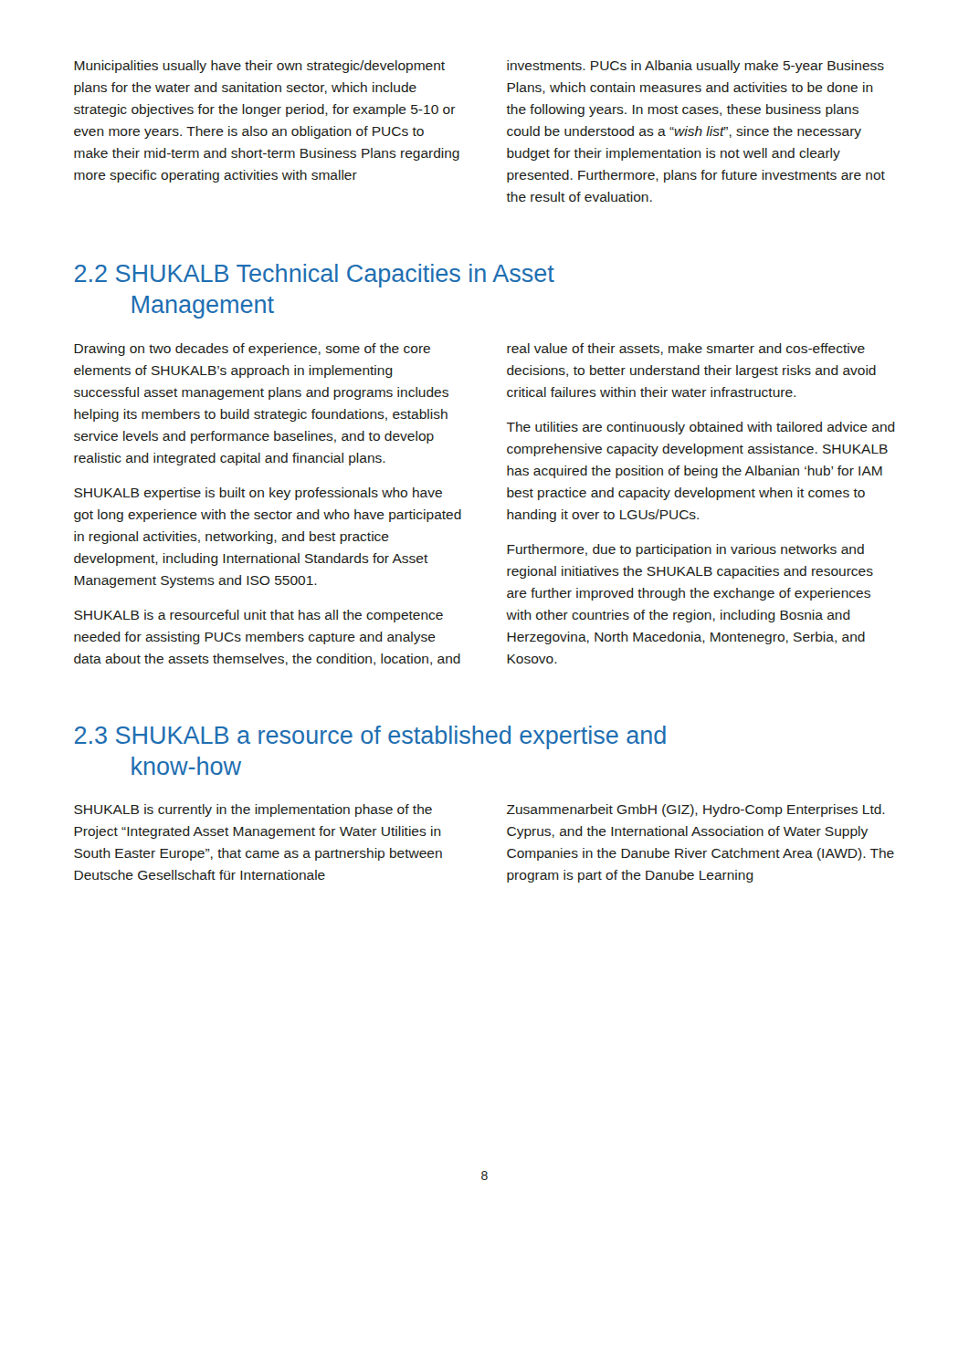Municipalities usually have their own strategic/development plans for the water and sanitation sector, which include strategic objectives for the longer period, for example 5-10 or even more years. There is also an obligation of PUCs to make their mid-term and short-term Business Plans regarding more specific operating activities with smaller
investments. PUCs in Albania usually make 5-year Business Plans, which contain measures and activities to be done in the following years. In most cases, these business plans could be understood as a “wish list”, since the necessary budget for their implementation is not well and clearly presented. Furthermore, plans for future investments are not the result of evaluation.
2.2 SHUKALB Technical Capacities in Asset Management
Drawing on two decades of experience, some of the core elements of SHUKALB’s approach in implementing successful asset management plans and programs includes helping its members to build strategic foundations, establish service levels and performance baselines, and to develop realistic and integrated capital and financial plans.
SHUKALB expertise is built on key professionals who have got long experience with the sector and who have participated in regional activities, networking, and best practice development, including International Standards for Asset Management Systems and ISO 55001.
SHUKALB is a resourceful unit that has all the competence needed for assisting PUCs members capture and analyse data about the assets themselves, the condition, location, and
real value of their assets, make smarter and cos-effective decisions, to better understand their largest risks and avoid critical failures within their water infrastructure.
The utilities are continuously obtained with tailored advice and comprehensive capacity development assistance. SHUKALB has acquired the position of being the Albanian ‘hub’ for IAM best practice and capacity development when it comes to handing it over to LGUs/PUCs.
Furthermore, due to participation in various networks and regional initiatives the SHUKALB capacities and resources are further improved through the exchange of experiences with other countries of the region, including Bosnia and Herzegovina, North Macedonia, Montenegro, Serbia, and Kosovo.
2.3 SHUKALB a resource of established expertise and know-how
SHUKALB is currently in the implementation phase of the Project “Integrated Asset Management for Water Utilities in South Easter Europe”, that came as a partnership between Deutsche Gesellschaft für Internationale
Zusammenarbeit GmbH (GIZ), Hydro-Comp Enterprises Ltd. Cyprus, and the International Association of Water Supply Companies in the Danube River Catchment Area (IAWD). The program is part of the Danube Learning
8